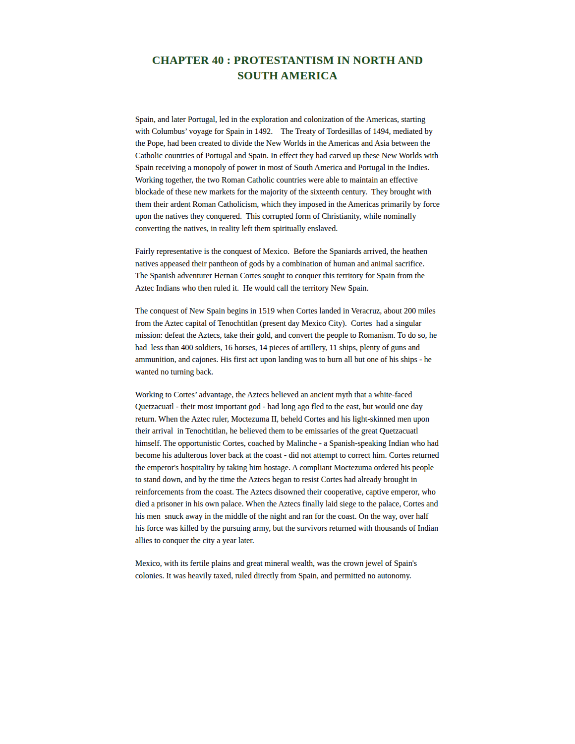CHAPTER 40 : PROTESTANTISM IN NORTH AND SOUTH AMERICA
Spain, and later Portugal, led in the exploration and colonization of the Americas, starting with Columbus’ voyage for Spain in 1492. The Treaty of Tordesillas of 1494, mediated by the Pope, had been created to divide the New Worlds in the Americas and Asia between the Catholic countries of Portugal and Spain. In effect they had carved up these New Worlds with Spain receiving a monopoly of power in most of South America and Portugal in the Indies. Working together, the two Roman Catholic countries were able to maintain an effective blockade of these new markets for the majority of the sixteenth century. They brought with them their ardent Roman Catholicism, which they imposed in the Americas primarily by force upon the natives they conquered. This corrupted form of Christianity, while nominally converting the natives, in reality left them spiritually enslaved.
Fairly representative is the conquest of Mexico. Before the Spaniards arrived, the heathen natives appeased their pantheon of gods by a combination of human and animal sacrifice. The Spanish adventurer Hernan Cortes sought to conquer this territory for Spain from the Aztec Indians who then ruled it. He would call the territory New Spain.
The conquest of New Spain begins in 1519 when Cortes landed in Veracruz, about 200 miles from the Aztec capital of Tenochtitlan (present day Mexico City). Cortes had a singular mission: defeat the Aztecs, take their gold, and convert the people to Romanism. To do so, he had less than 400 soldiers, 16 horses, 14 pieces of artillery, 11 ships, plenty of guns and ammunition, and cajones. His first act upon landing was to burn all but one of his ships - he wanted no turning back.
Working to Cortes’ advantage, the Aztecs believed an ancient myth that a white-faced Quetzacuatl - their most important god - had long ago fled to the east, but would one day return. When the Aztec ruler, Moctezuma II, beheld Cortes and his light-skinned men upon their arrival in Tenochtitlan, he believed them to be emissaries of the great Quetzacuatl himself. The opportunistic Cortes, coached by Malinche - a Spanish-speaking Indian who had become his adulterous lover back at the coast - did not attempt to correct him. Cortes returned the emperor's hospitality by taking him hostage. A compliant Moctezuma ordered his people to stand down, and by the time the Aztecs began to resist Cortes had already brought in reinforcements from the coast. The Aztecs disowned their cooperative, captive emperor, who died a prisoner in his own palace. When the Aztecs finally laid siege to the palace, Cortes and his men snuck away in the middle of the night and ran for the coast. On the way, over half his force was killed by the pursuing army, but the survivors returned with thousands of Indian allies to conquer the city a year later.
Mexico, with its fertile plains and great mineral wealth, was the crown jewel of Spain's colonies. It was heavily taxed, ruled directly from Spain, and permitted no autonomy.